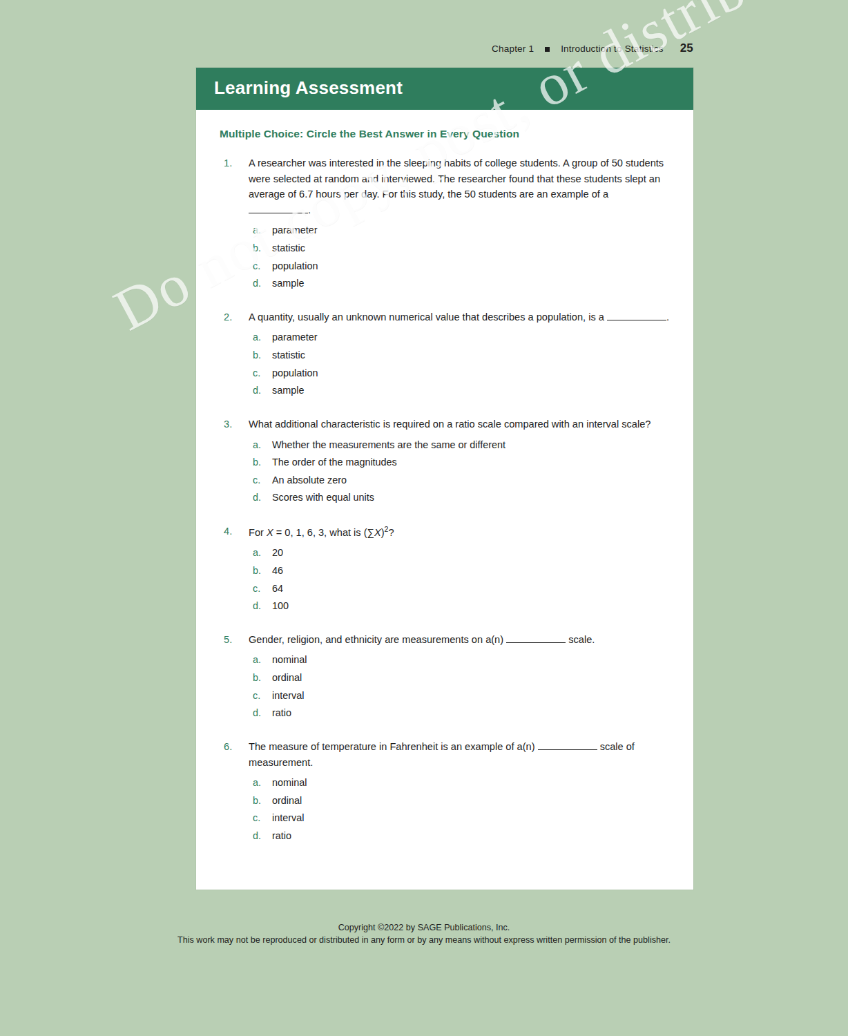Chapter 1 Introduction to Statistics 25
Do not copy, post, or distribute
Learning Assessment
Multiple Choice: Circle the Best Answer in Every Question
A researcher was interested in the sleeping habits of college students. A group of 50 students were selected at random and interviewed. The researcher found that these students slept an average of 6.7 hours per day. For this study, the 50 students are an example of a .
parameter
statistic
population
sample
A quantity, usually an unknown numerical value that describes a population, is a .
parameter
statistic
population
sample
What additional characteristic is required on a ratio scale compared with an interval scale?
Whether the measurements are the same or different
The order of the magnitudes
An absolute zero
Scores with equal units
For X = 0, 1, 6, 3, what is (∑X)2?
20
46
64
100
Gender, religion, and ethnicity are measurements on a(n) scale.
nominal
ordinal
interval
ratio
The measure of temperature in Fahrenheit is an example of a(n) scale of measurement.
nominal
ordinal
interval
ratio
Copyright ©2022 by SAGE Publications, Inc. This work may not be reproduced or distributed in any form or by any means without express written permission of the publisher.